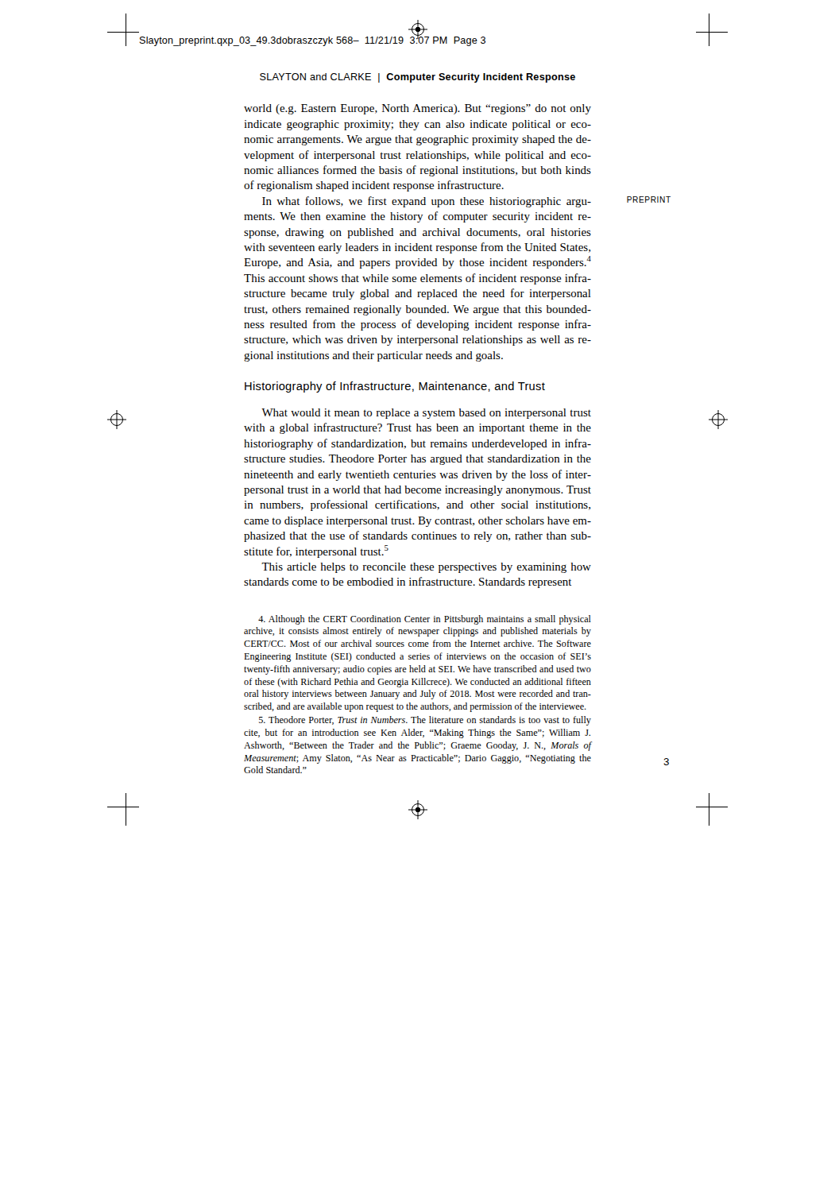Slayton_preprint.qxp_03_49.3dobraszczyk 568– 11/21/19 3:07 PM Page 3
SLAYTON and CLARKE | Computer Security Incident Response
PREPRINT
world (e.g. Eastern Europe, North America). But “regions” do not only indicate geographic proximity; they can also indicate political or economic arrangements. We argue that geographic proximity shaped the development of interpersonal trust relationships, while political and economic alliances formed the basis of regional institutions, but both kinds of regionalism shaped incident response infrastructure.
In what follows, we first expand upon these historiographic arguments. We then examine the history of computer security incident response, drawing on published and archival documents, oral histories with seventeen early leaders in incident response from the United States, Europe, and Asia, and papers provided by those incident responders.4 This account shows that while some elements of incident response infrastructure became truly global and replaced the need for interpersonal trust, others remained regionally bounded. We argue that this boundedness resulted from the process of developing incident response infrastructure, which was driven by interpersonal relationships as well as regional institutions and their particular needs and goals.
Historiography of Infrastructure, Maintenance, and Trust
What would it mean to replace a system based on interpersonal trust with a global infrastructure? Trust has been an important theme in the historiography of standardization, but remains underdeveloped in infrastructure studies. Theodore Porter has argued that standardization in the nineteenth and early twentieth centuries was driven by the loss of interpersonal trust in a world that had become increasingly anonymous. Trust in numbers, professional certifications, and other social institutions, came to displace interpersonal trust. By contrast, other scholars have emphasized that the use of standards continues to rely on, rather than substitute for, interpersonal trust.5
This article helps to reconcile these perspectives by examining how standards come to be embodied in infrastructure. Standards represent
4. Although the CERT Coordination Center in Pittsburgh maintains a small physical archive, it consists almost entirely of newspaper clippings and published materials by CERT/CC. Most of our archival sources come from the Internet archive. The Software Engineering Institute (SEI) conducted a series of interviews on the occasion of SEI’s twenty-fifth anniversary; audio copies are held at SEI. We have transcribed and used two of these (with Richard Pethia and Georgia Killcrece). We conducted an additional fifteen oral history interviews between January and July of 2018. Most were recorded and transcribed, and are available upon request to the authors, and permission of the interviewee.
5. Theodore Porter, Trust in Numbers. The literature on standards is too vast to fully cite, but for an introduction see Ken Alder, “Making Things the Same”; William J. Ashworth, “Between the Trader and the Public”; Graeme Gooday, J. N., Morals of Measurement; Amy Slaton, “As Near as Practicable”; Dario Gaggio, “Negotiating the Gold Standard.”
3